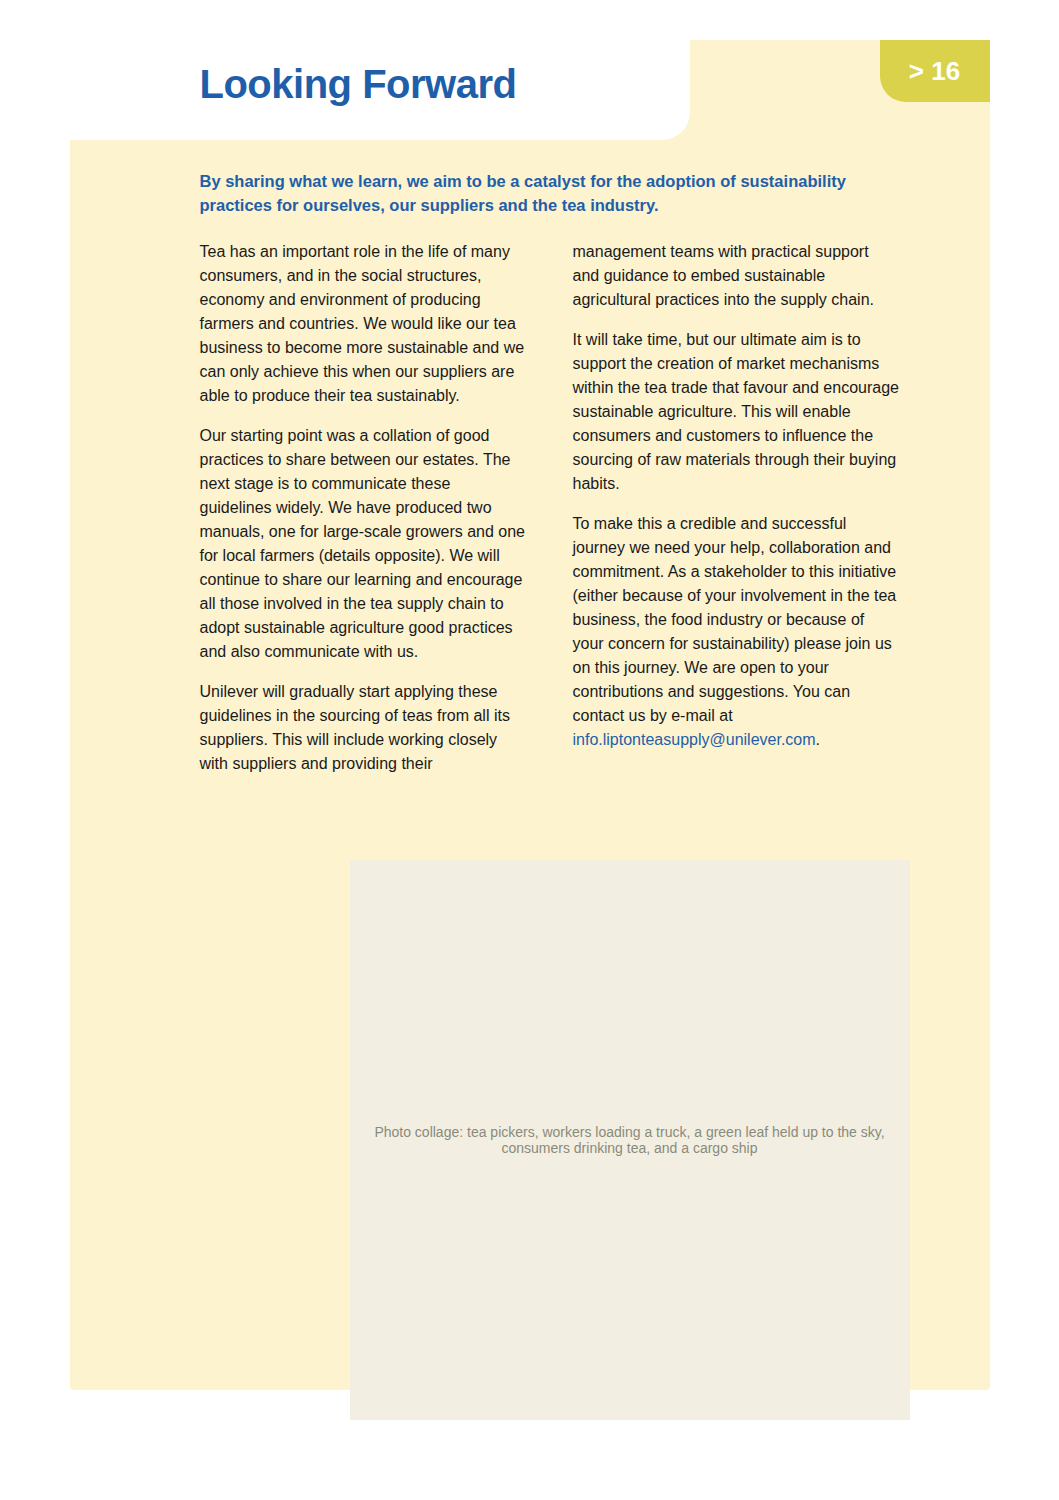> 16
Looking Forward
By sharing what we learn, we aim to be a catalyst for the adoption of sustainability practices for ourselves, our suppliers and the tea industry.
Tea has an important role in the life of many consumers, and in the social structures, economy and environment of producing farmers and countries. We would like our tea business to become more sustainable and we can only achieve this when our suppliers are able to produce their tea sustainably.
Our starting point was a collation of good practices to share between our estates. The next stage is to communicate these guidelines widely. We have produced two manuals, one for large-scale growers and one for local farmers (details opposite). We will continue to share our learning and encourage all those involved in the tea supply chain to adopt sustainable agriculture good practices and also communicate with us.
Unilever will gradually start applying these guidelines in the sourcing of teas from all its suppliers. This will include working closely with suppliers and providing their management teams with practical support and guidance to embed sustainable agricultural practices into the supply chain.
It will take time, but our ultimate aim is to support the creation of market mechanisms within the tea trade that favour and encourage sustainable agriculture. This will enable consumers and customers to influence the sourcing of raw materials through their buying habits.
To make this a credible and successful journey we need your help, collaboration and commitment. As a stakeholder to this initiative (either because of your involvement in the tea business, the food industry or because of your concern for sustainability) please join us on this journey. We are open to your contributions and suggestions. You can contact us by e-mail at info.liptonteasupply@unilever.com.
Photo collage: tea pickers, workers loading a truck, a green leaf held up to the sky, consumers drinking tea, and a cargo ship